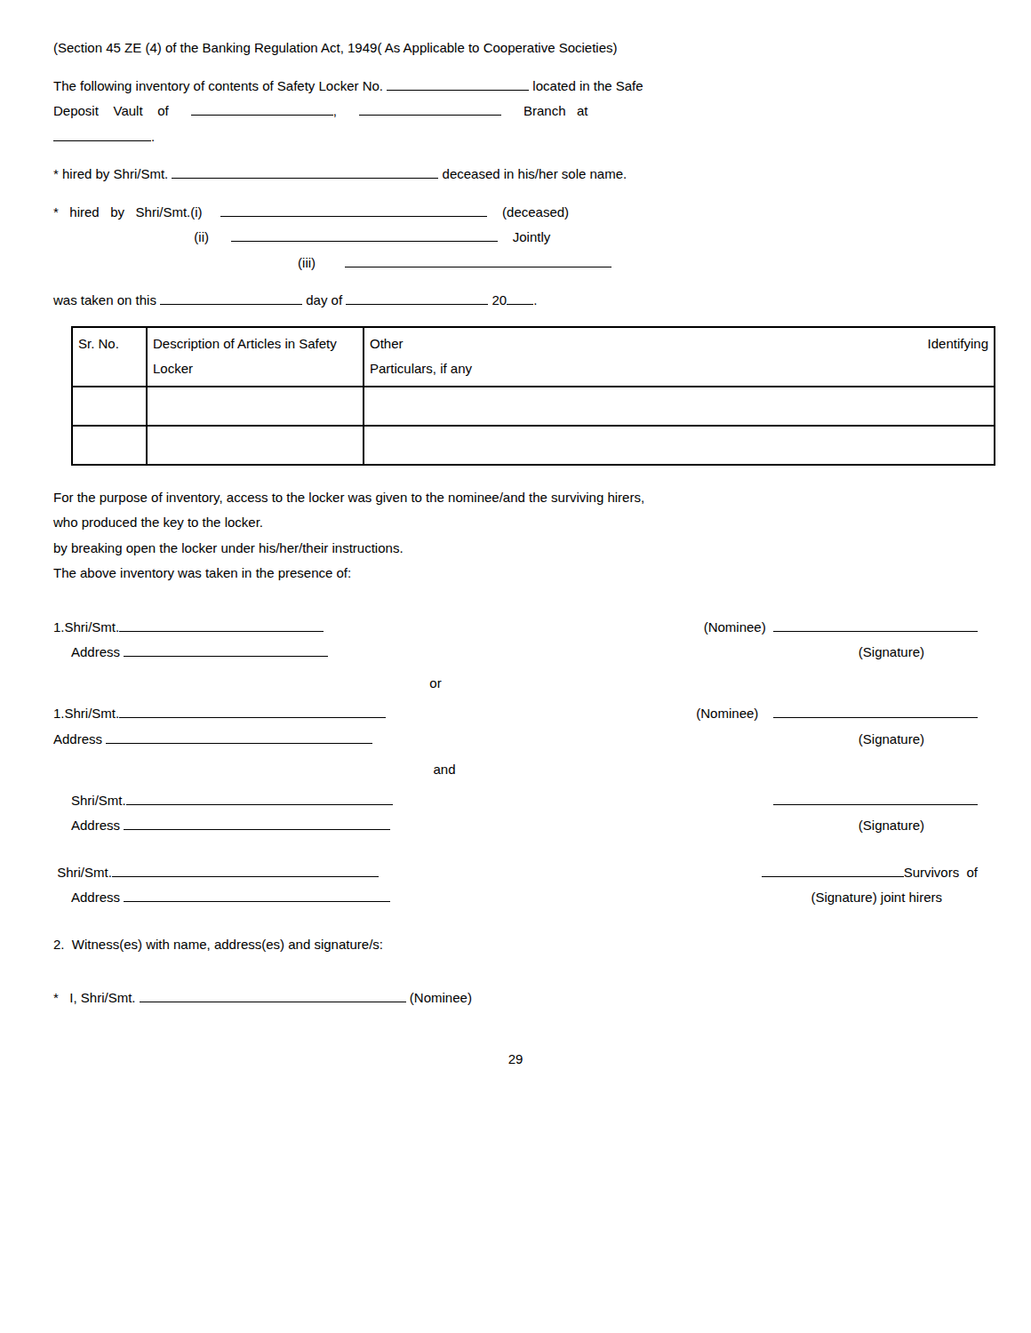(Section 45 ZE (4) of the Banking Regulation Act, 1949( As Applicable to Cooperative Societies)
The following inventory of contents of Safety Locker No. located in the Safe
Deposit Vault of , Branch at
.
* hired by Shri/Smt. deceased in his/her sole name.
* hired by Shri/Smt.(i) (deceased)
(ii) Jointly
(iii)
was taken on this day of 20 .
| Sr. No. | Description of Articles in Safety Locker | Other Identifying Particulars, if any |
| --- | --- | --- |
For the purpose of inventory, access to the locker was given to the nominee/and the surviving hirers,
who produced the key to the locker.
by breaking open the locker under his/her/their instructions.
The above inventory was taken in the presence of:
1.Shri/Smt.
(Nominee)
Address
(Signature)
or
1.Shri/Smt.
(Nominee)
Address
(Signature)
and
Shri/Smt.
Address
(Signature)
Shri/Smt.
Survivors of
Address
(Signature) joint hirers
2. Witness(es) with name, address(es) and signature/s:
* I, Shri/Smt. (Nominee)
29